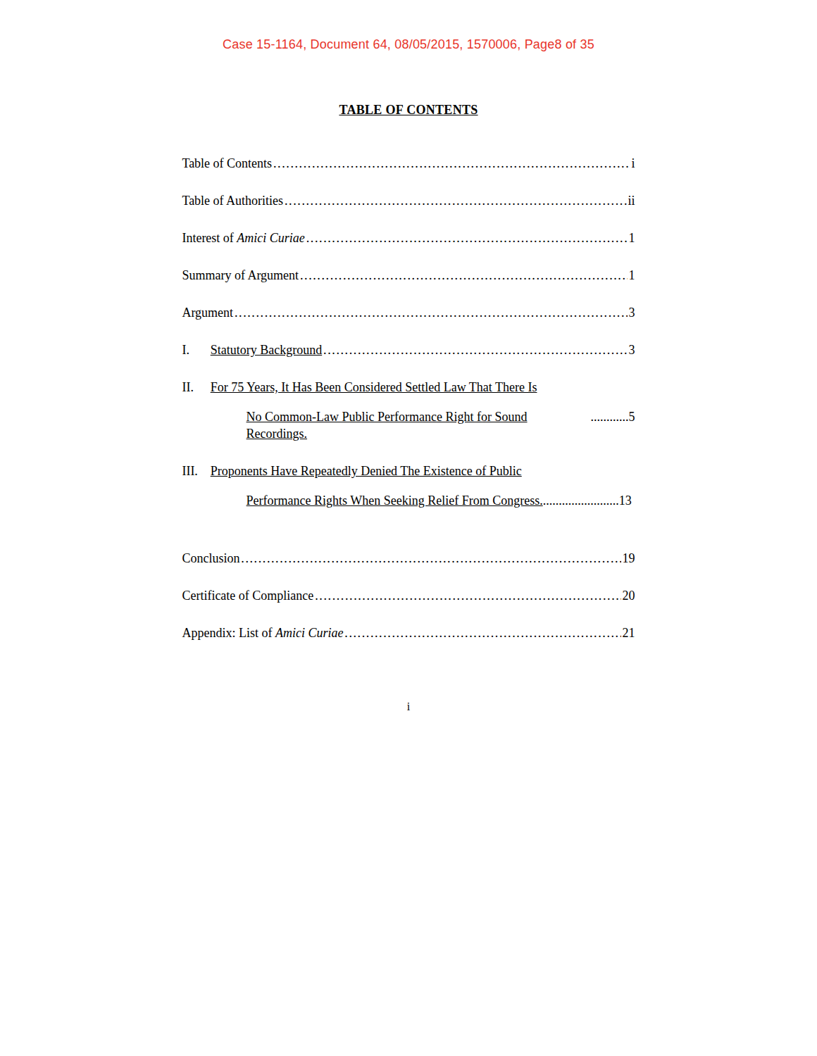Case 15-1164, Document 64, 08/05/2015, 1570006, Page8 of 35
TABLE OF CONTENTS
Table of Contents .................................................................................................. i
Table of Authorities ............................................................................................. ii
Interest of Amici Curiae ........................................................................................ 1
Summary of Argument .......................................................................................... 1
Argument ......................................................................................................... 3
I. Statutory Background ................................................................................ 3
II. For 75 Years, It Has Been Considered Settled Law That There Is
No Common-Law Public Performance Right for Sound Recordings. ............ 5
III. Proponents Have Repeatedly Denied The Existence of Public
Performance Rights When Seeking Relief From Congress. ........................ 13
Conclusion ....................................................................................................... 19
Certificate of Compliance .................................................................................... 20
Appendix: List of Amici Curiae .......................................................................... 21
i